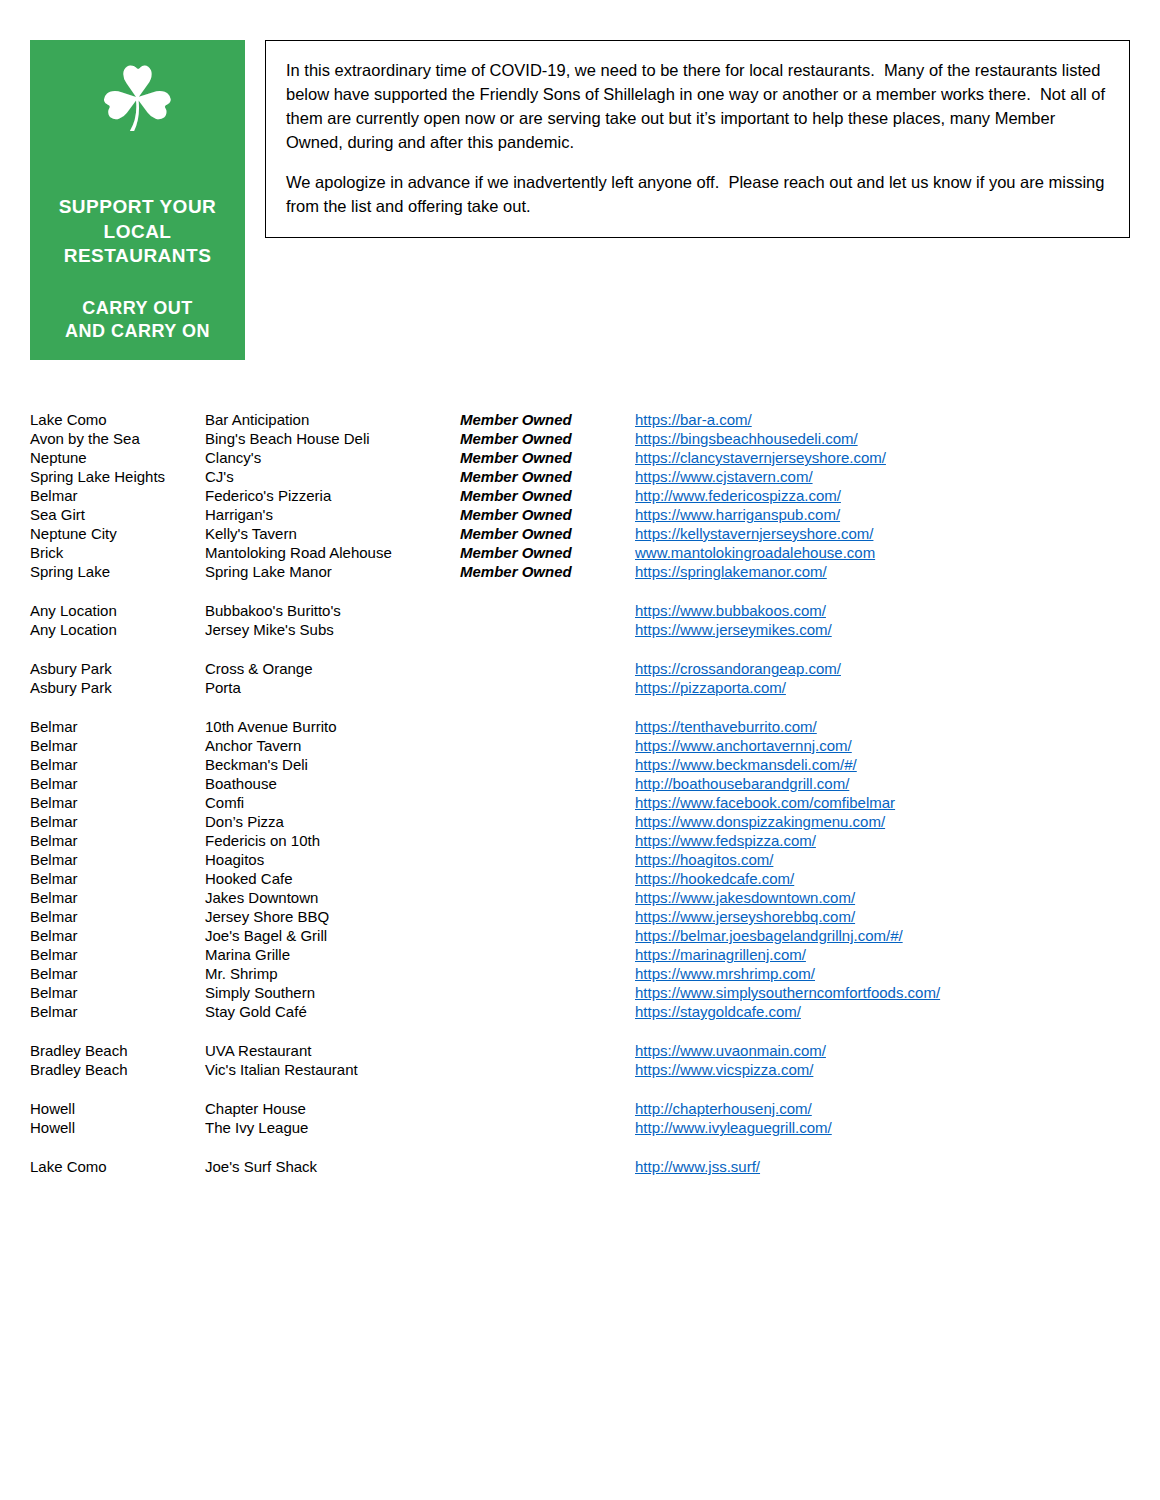☘
SUPPORT YOUR
LOCAL RESTAURANTS CARRY OUT
AND CARRY ON
In this extraordinary time of COVID-19, we need to be there for local restaurants. Many of the restaurants listed below have supported the Friendly Sons of Shillelagh in one way or another or a member works there. Not all of them are currently open now or are serving take out but it’s important to help these places, many Member Owned, during and after this pandemic.
We apologize in advance if we inadvertently left anyone off. Please reach out and let us know if you are missing from the list and offering take out.
| Lake Como | Bar Anticipation | Member Owned | https://bar-a.com/ |
| Avon by the Sea | Bing's Beach House Deli | Member Owned | https://bingsbeachhousedeli.com/ |
| Neptune | Clancy's | Member Owned | https://clancystavernjerseyshore.com/ |
| Spring Lake Heights | CJ's | Member Owned | https://www.cjstavern.com/ |
| Belmar | Federico's Pizzeria | Member Owned | http://www.federicospizza.com/ |
| Sea Girt | Harrigan's | Member Owned | https://www.harriganspub.com/ |
| Neptune City | Kelly's Tavern | Member Owned | https://kellystavernjerseyshore.com/ |
| Brick | Mantoloking Road Alehouse | Member Owned | www.mantolokingroadalehouse.com |
| Spring Lake | Spring Lake Manor | Member Owned | https://springlakemanor.com/ |
| Any Location | Bubbakoo's Buritto's | | https://www.bubbakoos.com/ |
| Any Location | Jersey Mike's Subs | | https://www.jerseymikes.com/ |
| Asbury Park | Cross & Orange | | https://crossandorangeap.com/ |
| Asbury Park | Porta | | https://pizzaporta.com/ |
| Belmar | 10th Avenue Burrito | | https://tenthaveburrito.com/ |
| Belmar | Anchor Tavern | | https://www.anchortavernnj.com/ |
| Belmar | Beckman's Deli | | https://www.beckmansdeli.com/#/ |
| Belmar | Boathouse | | http://boathousebarandgrill.com/ |
| Belmar | Comfi | | https://www.facebook.com/comfibelmar |
| Belmar | Don’s Pizza | | https://www.donspizzakingmenu.com/ |
| Belmar | Federicis on 10th | | https://www.fedspizza.com/ |
| Belmar | Hoagitos | | https://hoagitos.com/ |
| Belmar | Hooked Cafe | | https://hookedcafe.com/ |
| Belmar | Jakes Downtown | | https://www.jakesdowntown.com/ |
| Belmar | Jersey Shore BBQ | | https://www.jerseyshorebbq.com/ |
| Belmar | Joe's Bagel & Grill | | https://belmar.joesbagelandgrillnj.com/#/ |
| Belmar | Marina Grille | | https://marinagrillenj.com/ |
| Belmar | Mr. Shrimp | | https://www.mrshrimp.com/ |
| Belmar | Simply Southern | | https://www.simplysoutherncomfortfoods.com/ |
| Belmar | Stay Gold Café | | https://staygoldcafe.com/ |
| Bradley Beach | UVA Restaurant | | https://www.uvaonmain.com/ |
| Bradley Beach | Vic's Italian Restaurant | | https://www.vicspizza.com/ |
| Howell | Chapter House | | http://chapterhousenj.com/ |
| Howell | The Ivy League | | http://www.ivyleaguegrill.com/ |
| Lake Como | Joe's Surf Shack | | http://www.jss.surf/ |